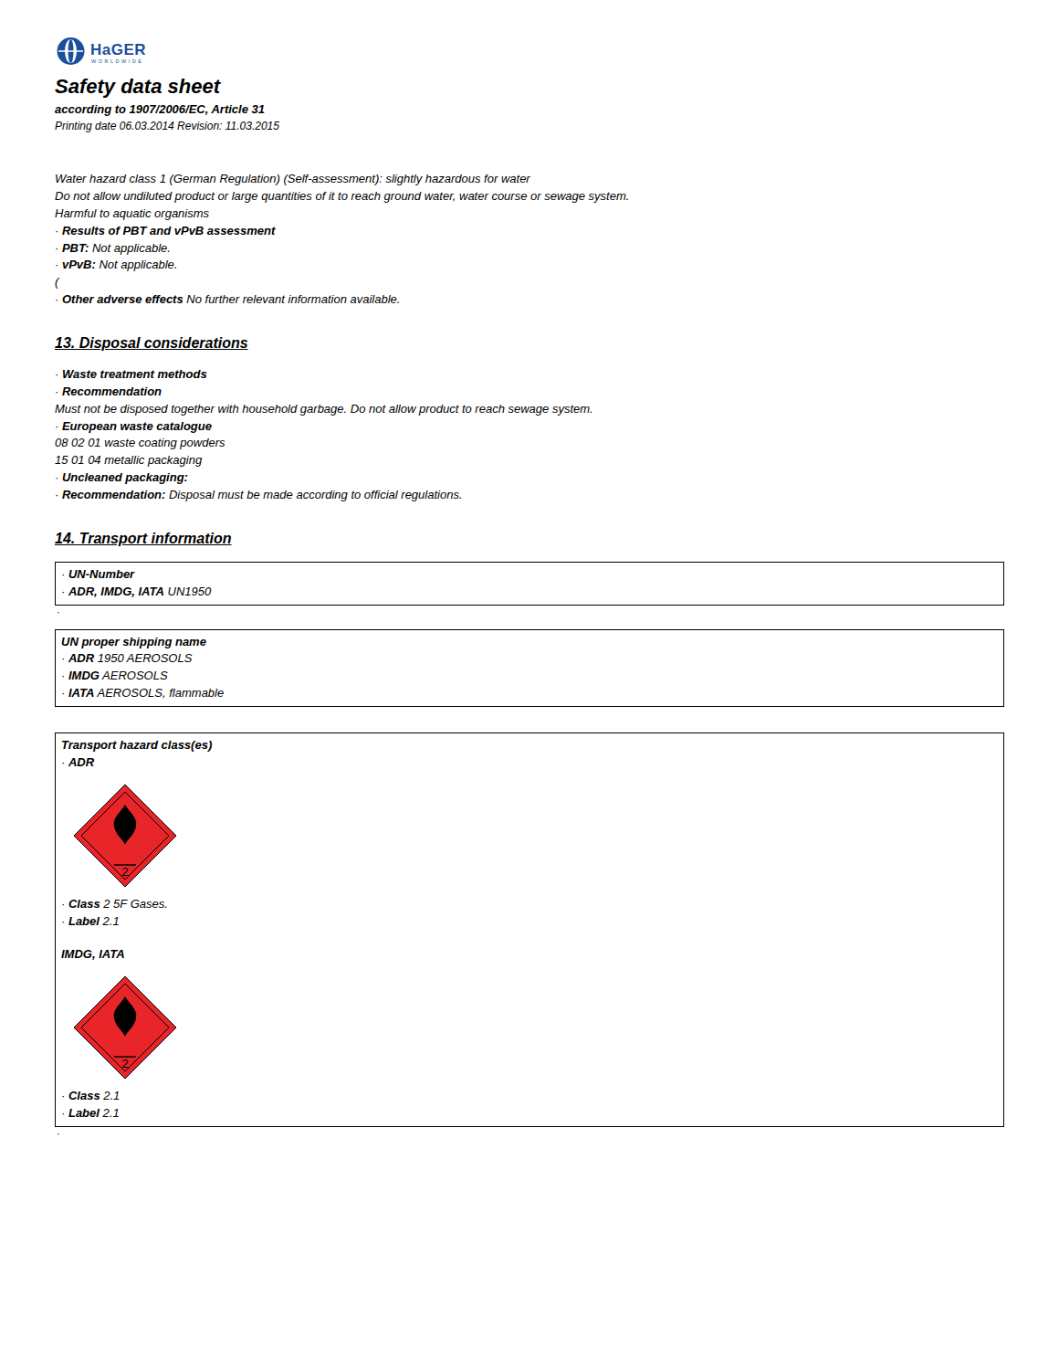HaGER WORLDWIDE
Safety data sheet
according to 1907/2006/EC, Article 31
Printing date 06.03.2014 Revision: 11.03.2015
Water hazard class 1 (German Regulation) (Self-assessment): slightly hazardous for water
Do not allow undiluted product or large quantities of it to reach ground water, water course or sewage system.
Harmful to aquatic organisms
· Results of PBT and vPvB assessment
· PBT: Not applicable.
· vPvB: Not applicable.
(
· Other adverse effects No further relevant information available.
13. Disposal considerations
· Waste treatment methods
· Recommendation
Must not be disposed together with household garbage. Do not allow product to reach sewage system.
· European waste catalogue
08 02 01 waste coating powders
15 01 04 metallic packaging
· Uncleaned packaging:
· Recommendation: Disposal must be made according to official regulations.
14. Transport information
· UN-Number
· ADR, IMDG, IATA UN1950
·
UN proper shipping name
· ADR 1950 AEROSOLS
· IMDG AEROSOLS
· IATA AEROSOLS, flammable
Transport hazard class(es)
· ADR
2
· Class 2 5F Gases.
· Label 2.1
IMDG, IATA
2
· Class 2.1
· Label 2.1
·